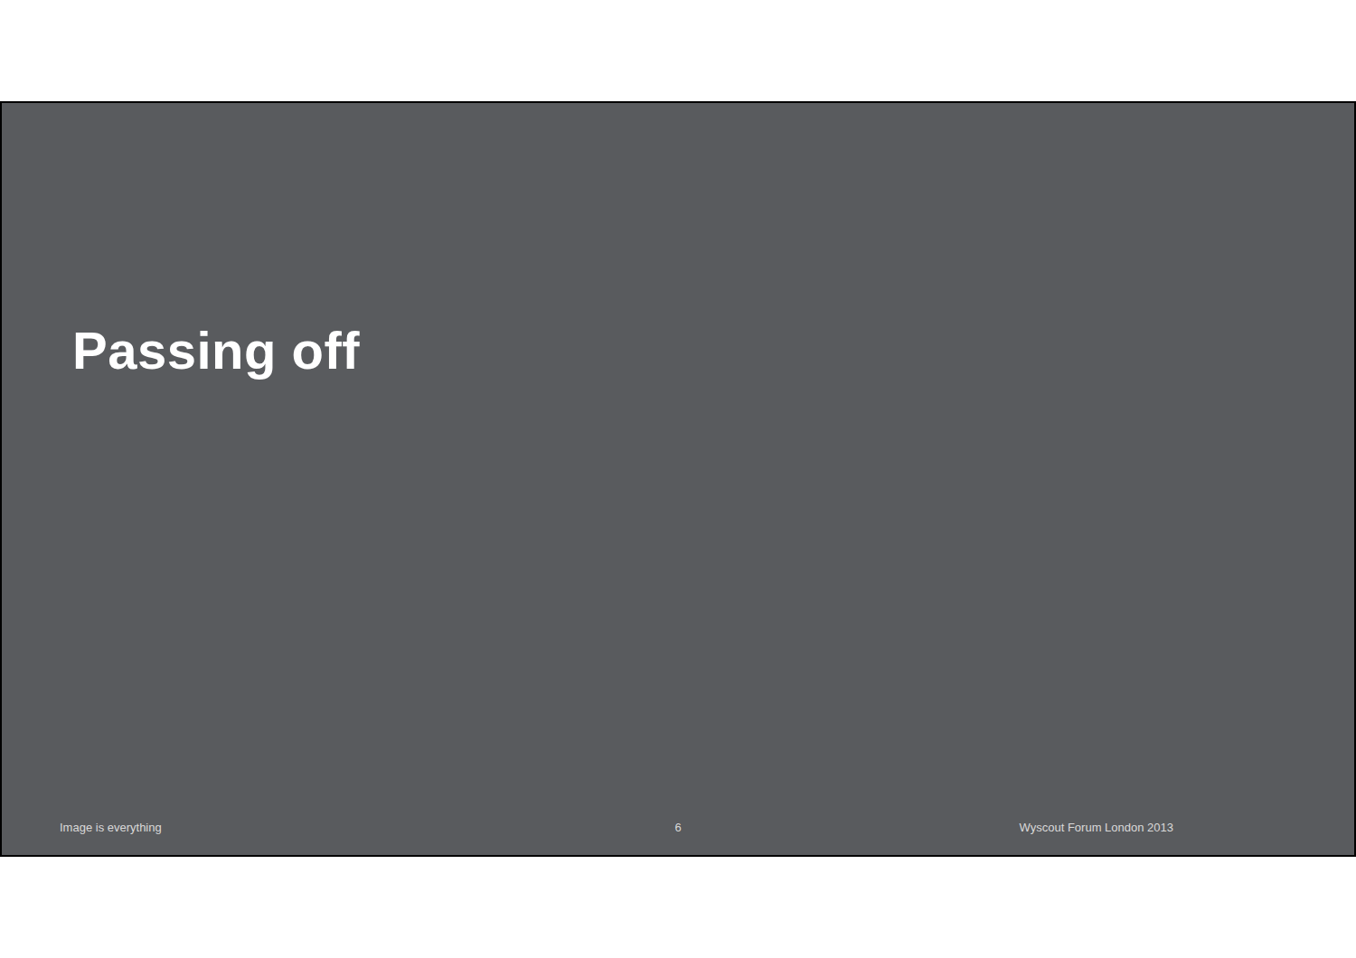Passing off
Image is everything 6 Wyscout Forum London 2013